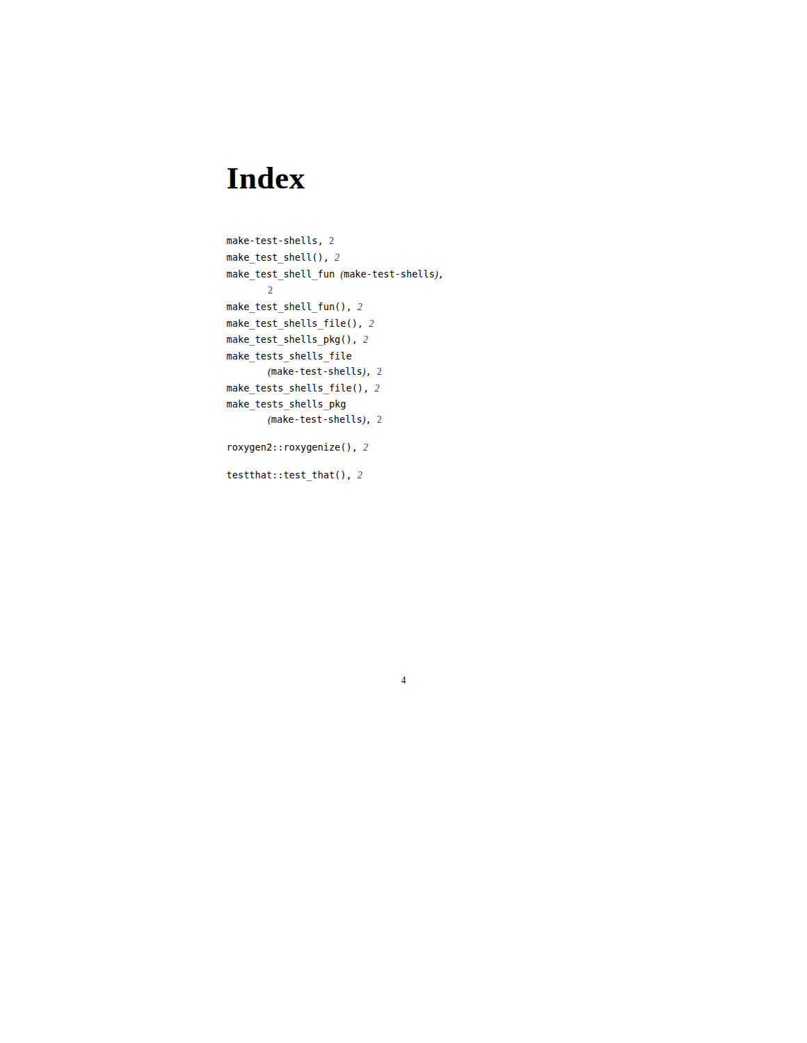Index
make-test-shells, 2
make_test_shell(), 2
make_test_shell_fun (make-test-shells), 2
make_test_shell_fun(), 2
make_test_shells_file(), 2
make_test_shells_pkg(), 2
make_tests_shells_file (make-test-shells), 2
make_tests_shells_file(), 2
make_tests_shells_pkg (make-test-shells), 2
roxygen2::roxygenize(), 2
testthat::test_that(), 2
4